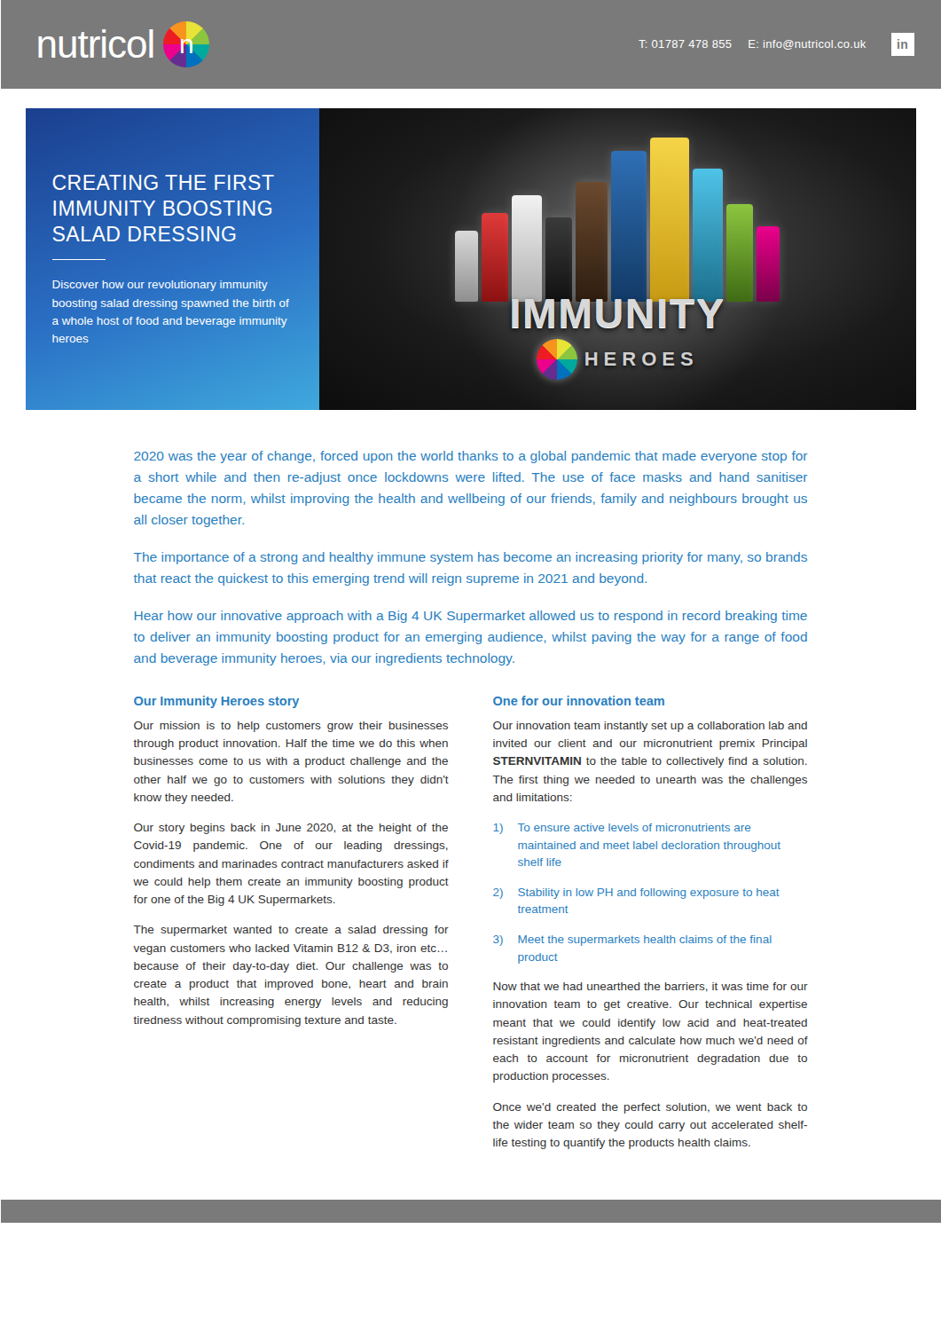nutricol
T: 01787 478 855 E: info@nutricol.co.uk in
Creating the first
immunity boosting
salad dressing
Discover how our revolutionary immunity boosting salad dressing spawned the birth of a whole host of food and beverage immunity heroes
IMMUNITY
HEROES
2020 was the year of change, forced upon the world thanks to a global pandemic that made everyone stop for a short while and then re-adjust once lockdowns were lifted. The use of face masks and hand sanitiser became the norm, whilst improving the health and wellbeing of our friends, family and neighbours brought us all closer together.
The importance of a strong and healthy immune system has become an increasing priority for many, so brands that react the quickest to this emerging trend will reign supreme in 2021 and beyond.
Hear how our innovative approach with a Big 4 UK Supermarket allowed us to respond in record breaking time to deliver an immunity boosting product for an emerging audience, whilst paving the way for a range of food and beverage immunity heroes, via our ingredients technology.
Our Immunity Heroes story
Our mission is to help customers grow their businesses through product innovation. Half the time we do this when businesses come to us with a product challenge and the other half we go to customers with solutions they didn't know they needed.
Our story begins back in June 2020, at the height of the Covid-19 pandemic. One of our leading dressings, condiments and marinades contract manufacturers asked if we could help them create an immunity boosting product for one of the Big 4 UK Supermarkets.
The supermarket wanted to create a salad dressing for vegan customers who lacked Vitamin B12 & D3, iron etc… because of their day-to-day diet. Our challenge was to create a product that improved bone, heart and brain health, whilst increasing energy levels and reducing tiredness without compromising texture and taste.
One for our innovation team
Our innovation team instantly set up a collaboration lab and invited our client and our micronutrient premix Principal STERNVITAMIN to the table to collectively find a solution. The first thing we needed to unearth was the challenges and limitations:
To ensure active levels of micronutrients are maintained and meet label decloration throughout shelf life
Stability in low PH and following exposure to heat treatment
Meet the supermarkets health claims of the final product
Now that we had unearthed the barriers, it was time for our innovation team to get creative. Our technical expertise meant that we could identify low acid and heat-treated resistant ingredients and calculate how much we'd need of each to account for micronutrient degradation due to production processes.
Once we'd created the perfect solution, we went back to the wider team so they could carry out accelerated shelf-life testing to quantify the products health claims.